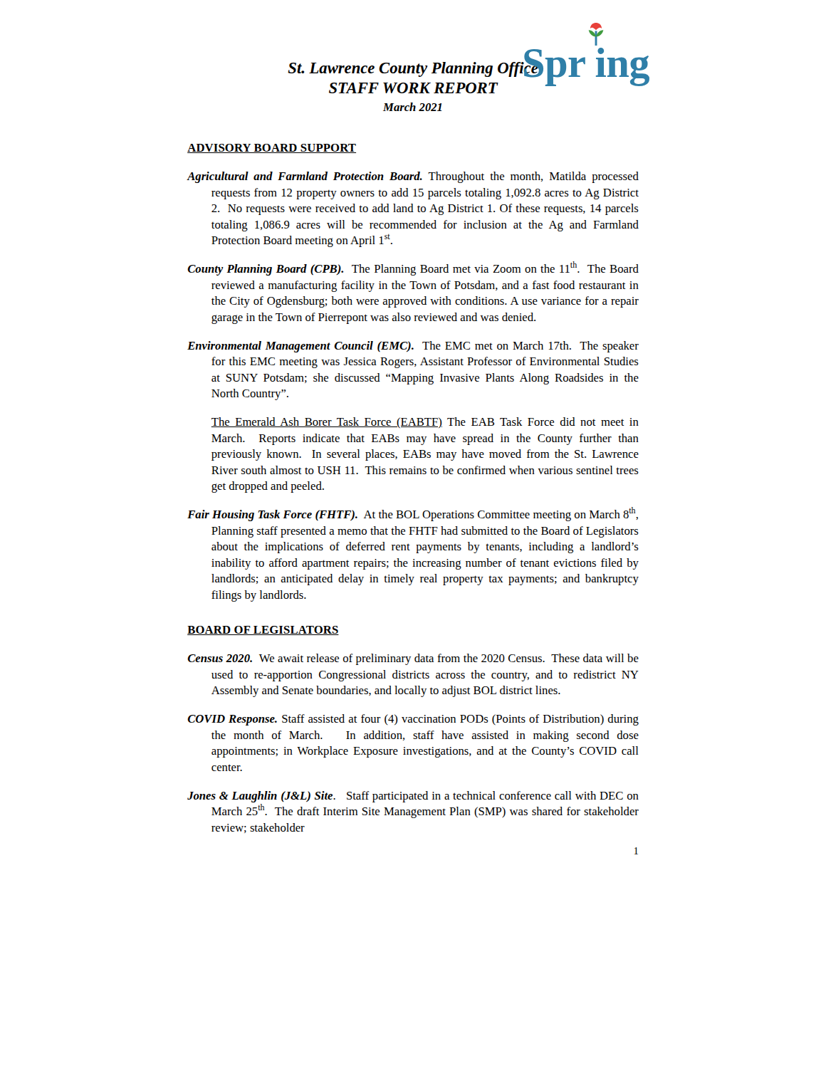Spr ing
St. Lawrence County Planning Office
STAFF WORK REPORT
March 2021
ADVISORY BOARD SUPPORT
Agricultural and Farmland Protection Board. Throughout the month, Matilda processed requests from 12 property owners to add 15 parcels totaling 1,092.8 acres to Ag District 2. No requests were received to add land to Ag District 1. Of these requests, 14 parcels totaling 1,086.9 acres will be recommended for inclusion at the Ag and Farmland Protection Board meeting on April 1st.
County Planning Board (CPB). The Planning Board met via Zoom on the 11th. The Board reviewed a manufacturing facility in the Town of Potsdam, and a fast food restaurant in the City of Ogdensburg; both were approved with conditions. A use variance for a repair garage in the Town of Pierrepont was also reviewed and was denied.
Environmental Management Council (EMC). The EMC met on March 17th. The speaker for this EMC meeting was Jessica Rogers, Assistant Professor of Environmental Studies at SUNY Potsdam; she discussed “Mapping Invasive Plants Along Roadsides in the North Country”.
The Emerald Ash Borer Task Force (EABTF) The EAB Task Force did not meet in March. Reports indicate that EABs may have spread in the County further than previously known. In several places, EABs may have moved from the St. Lawrence River south almost to USH 11. This remains to be confirmed when various sentinel trees get dropped and peeled.
Fair Housing Task Force (FHTF). At the BOL Operations Committee meeting on March 8th, Planning staff presented a memo that the FHTF had submitted to the Board of Legislators about the implications of deferred rent payments by tenants, including a landlord’s inability to afford apartment repairs; the increasing number of tenant evictions filed by landlords; an anticipated delay in timely real property tax payments; and bankruptcy filings by landlords.
BOARD OF LEGISLATORS
Census 2020. We await release of preliminary data from the 2020 Census. These data will be used to re-apportion Congressional districts across the country, and to redistrict NY Assembly and Senate boundaries, and locally to adjust BOL district lines.
COVID Response. Staff assisted at four (4) vaccination PODs (Points of Distribution) during the month of March. In addition, staff have assisted in making second dose appointments; in Workplace Exposure investigations, and at the County’s COVID call center.
Jones & Laughlin (J&L) Site. Staff participated in a technical conference call with DEC on March 25th. The draft Interim Site Management Plan (SMP) was shared for stakeholder review; stakeholder
1